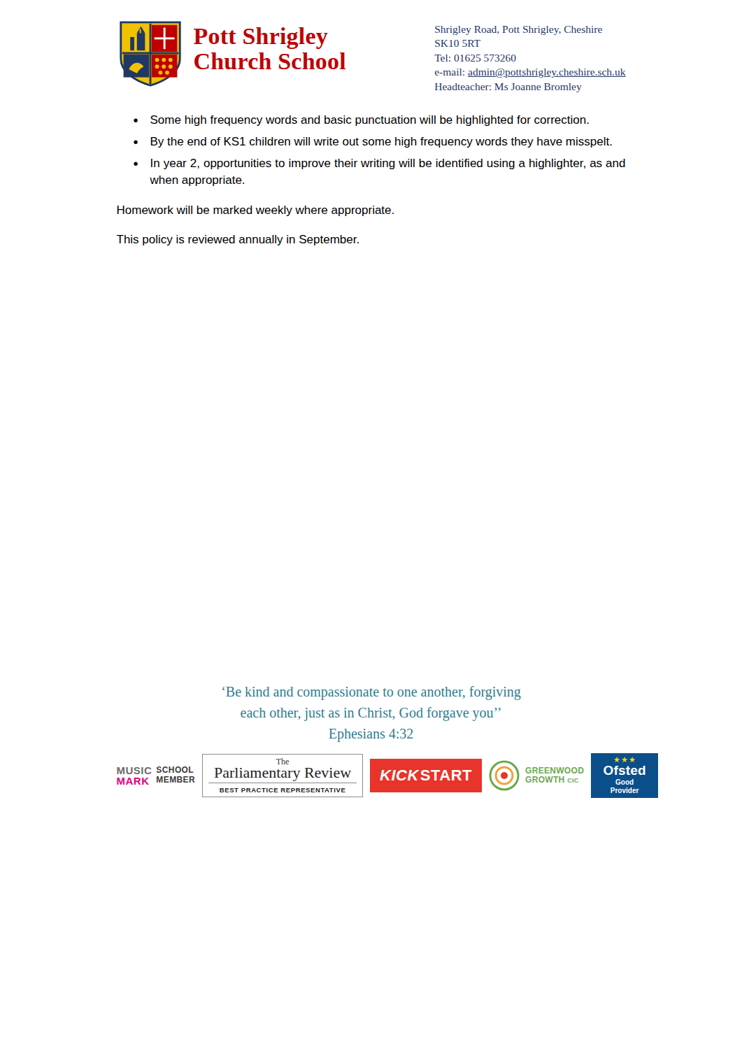Pott Shrigley
Church School
Shrigley Road, Pott Shrigley, Cheshire
SK10 5RT
Tel: 01625 573260
e-mail: admin@pottshrigley.cheshire.sch.uk
Headteacher: Ms Joanne Bromley
Some high frequency words and basic punctuation will be highlighted for correction.
By the end of KS1 children will write out some high frequency words they have misspelt.
In year 2, opportunities to improve their writing will be identified using a highlighter, as and when appropriate.
Homework will be marked weekly where appropriate.
This policy is reviewed annually in September.
‘Be kind and compassionate to one another, forgiving
each other, just as in Christ, God forgave you’’
Ephesians 4:32
MUSIC
MARK
SCHOOL
MEMBER
The
Parliamentary Review
BEST PRACTICE REPRESENTATIVE
KICK START
GREENWOOD
GROWTH CIC
★★★
Ofsted
Good
Provider